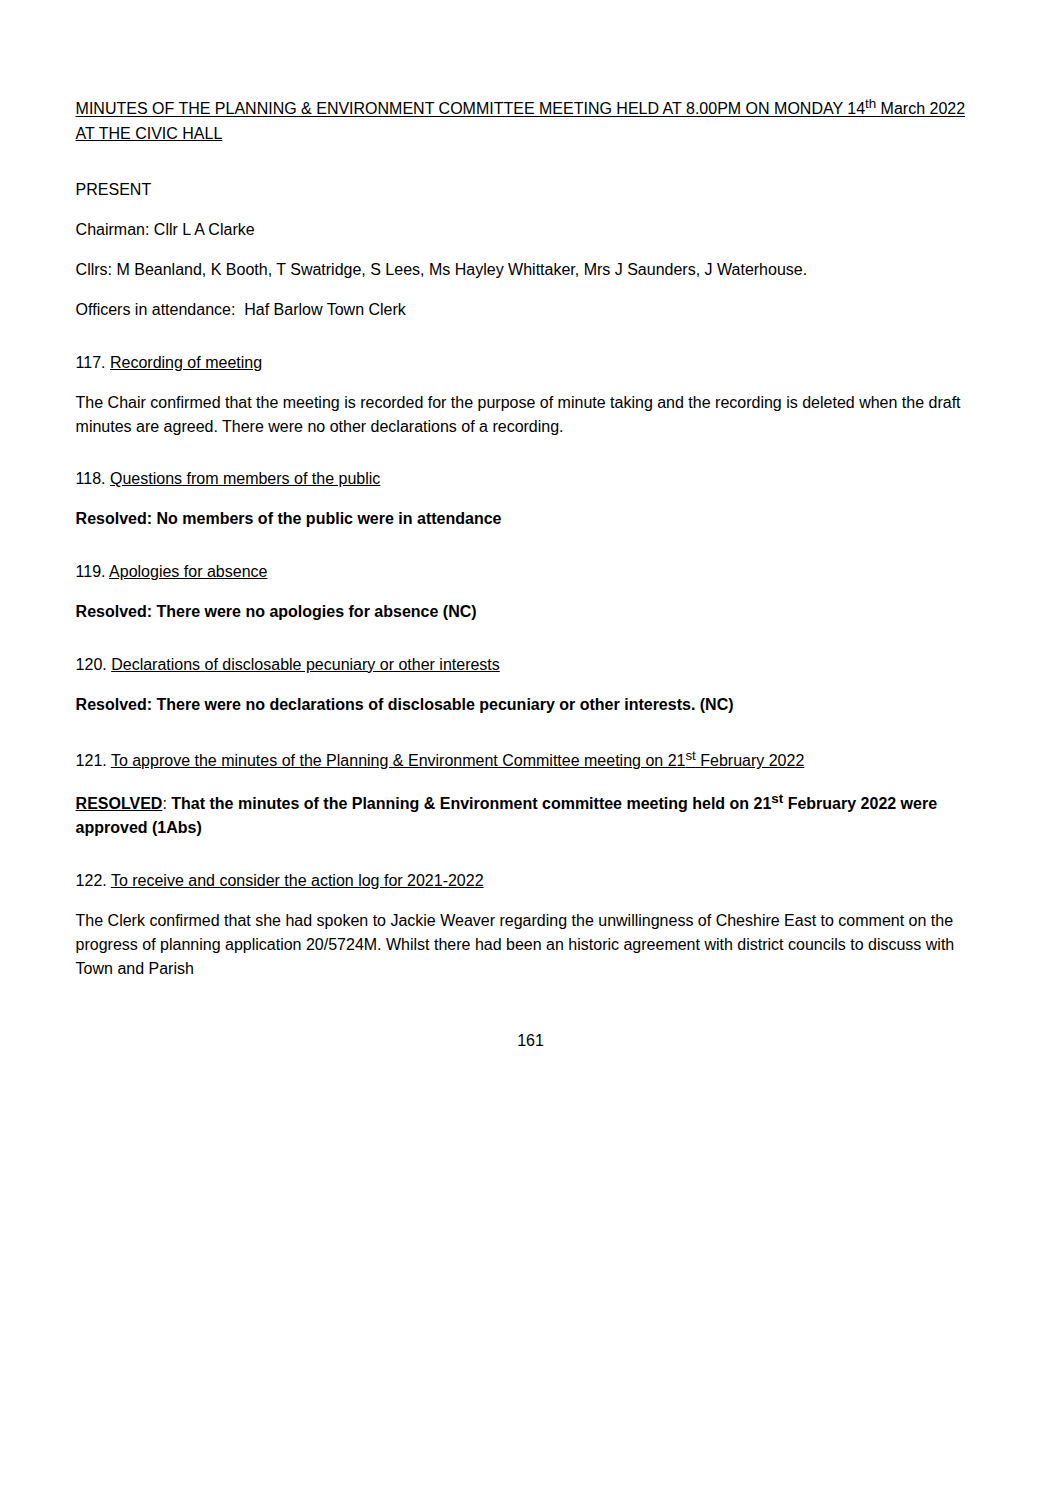MINUTES OF THE PLANNING & ENVIRONMENT COMMITTEE MEETING HELD AT 8.00PM ON MONDAY 14th March 2022 AT THE CIVIC HALL
PRESENT
Chairman: Cllr L A Clarke
Cllrs: M Beanland, K Booth, T Swatridge, S Lees, Ms Hayley Whittaker, Mrs J Saunders, J Waterhouse.
Officers in attendance: Haf Barlow Town Clerk
117. Recording of meeting
The Chair confirmed that the meeting is recorded for the purpose of minute taking and the recording is deleted when the draft minutes are agreed. There were no other declarations of a recording.
118. Questions from members of the public
Resolved: No members of the public were in attendance
119. Apologies for absence
Resolved: There were no apologies for absence (NC)
120. Declarations of disclosable pecuniary or other interests
Resolved: There were no declarations of disclosable pecuniary or other interests. (NC)
121. To approve the minutes of the Planning & Environment Committee meeting on 21st February 2022
RESOLVED: That the minutes of the Planning & Environment committee meeting held on 21st February 2022 were approved (1Abs)
122. To receive and consider the action log for 2021-2022
The Clerk confirmed that she had spoken to Jackie Weaver regarding the unwillingness of Cheshire East to comment on the progress of planning application 20/5724M. Whilst there had been an historic agreement with district councils to discuss with Town and Parish
161